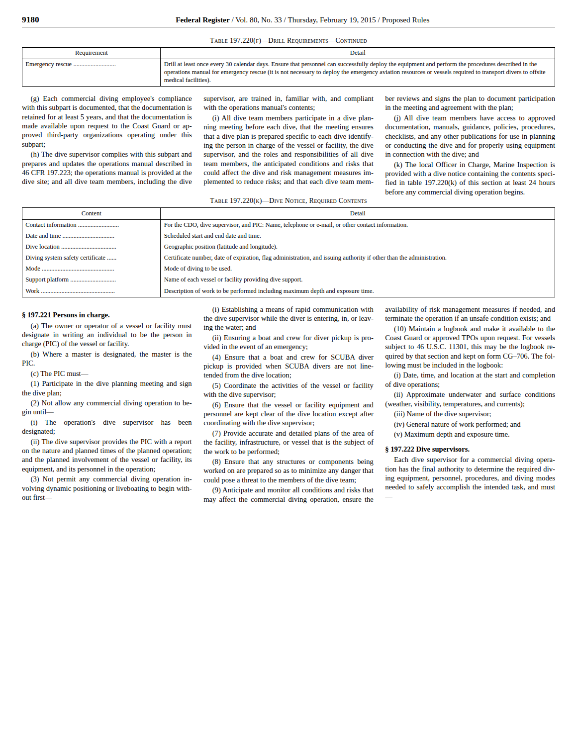9180
Federal Register / Vol. 80, No. 33 / Thursday, February 19, 2015 / Proposed Rules
Table 197.220(f)—Drill Requirements—Continued
| Requirement | Detail |
| --- | --- |
| Emergency rescue ........................... | Drill at least once every 30 calendar days. Ensure that personnel can successfully deploy the equipment and perform the procedures described in the operations manual for emergency rescue (it is not necessary to deploy the emergency aviation resources or vessels required to transport divers to offsite medical facilities). |
(g) Each commercial diving employee's compliance with this subpart is documented, that the documentation is retained for at least 5 years, and that the documentation is made available upon request to the Coast Guard or approved third-party organizations operating under this subpart;
(h) The dive supervisor complies with this subpart and prepares and updates the operations manual described in 46 CFR 197.223; the operations manual is provided at the dive site; and all dive team members, including the dive supervisor, are trained in, familiar with, and compliant with the operations manual's contents;
(i) All dive team members participate in a dive planning meeting before each dive, that the meeting ensures that a dive plan is prepared specific to each dive identifying the person in charge of the vessel or facility, the dive supervisor, and the roles and responsibilities of all dive team members, the anticipated conditions and risks that could affect the dive and risk management measures implemented to reduce risks; and that each dive team member reviews and signs the plan to document participation in the meeting and agreement with the plan;
(j) All dive team members have access to approved documentation, manuals, guidance, policies, procedures, checklists, and any other publications for use in planning or conducting the dive and for properly using equipment in connection with the dive; and
(k) The local Officer in Charge, Marine Inspection is provided with a dive notice containing the contents specified in table 197.220(k) of this section at least 24 hours before any commercial diving operation begins.
Table 197.220(k)—Dive Notice, Required Contents
| Content | Detail |
| --- | --- |
| Contact information .......................... | For the CDO, dive supervisor, and PIC: Name, telephone or e-mail, or other contact information. |
| Date and time ................................. | Scheduled start and end date and time. |
| Dive location ................................... | Geographic position (latitude and longitude). |
| Diving system safety certificate ...... | Certificate number, date of expiration, flag administration, and issuing authority if other than the administration. |
| Mode .............................................. | Mode of diving to be used. |
| Support platform ............................. | Name of each vessel or facility providing dive support. |
| Work ............................................... | Description of work to be performed including maximum depth and exposure time. |
§ 197.221 Persons in charge.
(a) The owner or operator of a vessel or facility must designate in writing an individual to be the person in charge (PIC) of the vessel or facility.
(b) Where a master is designated, the master is the PIC.
(c) The PIC must—
(1) Participate in the dive planning meeting and sign the dive plan;
(2) Not allow any commercial diving operation to begin until—
(i) The operation's dive supervisor has been designated;
(ii) The dive supervisor provides the PIC with a report on the nature and planned times of the planned operation; and the planned involvement of the vessel or facility, its equipment, and its personnel in the operation;
(3) Not permit any commercial diving operation involving dynamic positioning or liveboating to begin without first—
(i) Establishing a means of rapid communication with the dive supervisor while the diver is entering, in, or leaving the water; and
(ii) Ensuring a boat and crew for diver pickup is provided in the event of an emergency;
(4) Ensure that a boat and crew for SCUBA diver pickup is provided when SCUBA divers are not line-tended from the dive location;
(5) Coordinate the activities of the vessel or facility with the dive supervisor;
(6) Ensure that the vessel or facility equipment and personnel are kept clear of the dive location except after coordinating with the dive supervisor;
(7) Provide accurate and detailed plans of the area of the facility, infrastructure, or vessel that is the subject of the work to be performed;
(8) Ensure that any structures or components being worked on are prepared so as to minimize any danger that could pose a threat to the members of the dive team;
(9) Anticipate and monitor all conditions and risks that may affect the commercial diving operation, ensure the availability of risk management measures if needed, and terminate the operation if an unsafe condition exists; and
(10) Maintain a logbook and make it available to the Coast Guard or approved TPOs upon request. For vessels subject to 46 U.S.C. 11301, this may be the logbook required by that section and kept on form CG–706. The following must be included in the logbook:
(i) Date, time, and location at the start and completion of dive operations;
(ii) Approximate underwater and surface conditions (weather, visibility, temperatures, and currents);
(iii) Name of the dive supervisor;
(iv) General nature of work performed; and
(v) Maximum depth and exposure time.
§ 197.222 Dive supervisors.
Each dive supervisor for a commercial diving operation has the final authority to determine the required diving equipment, personnel, procedures, and diving modes needed to safely accomplish the intended task, and must—